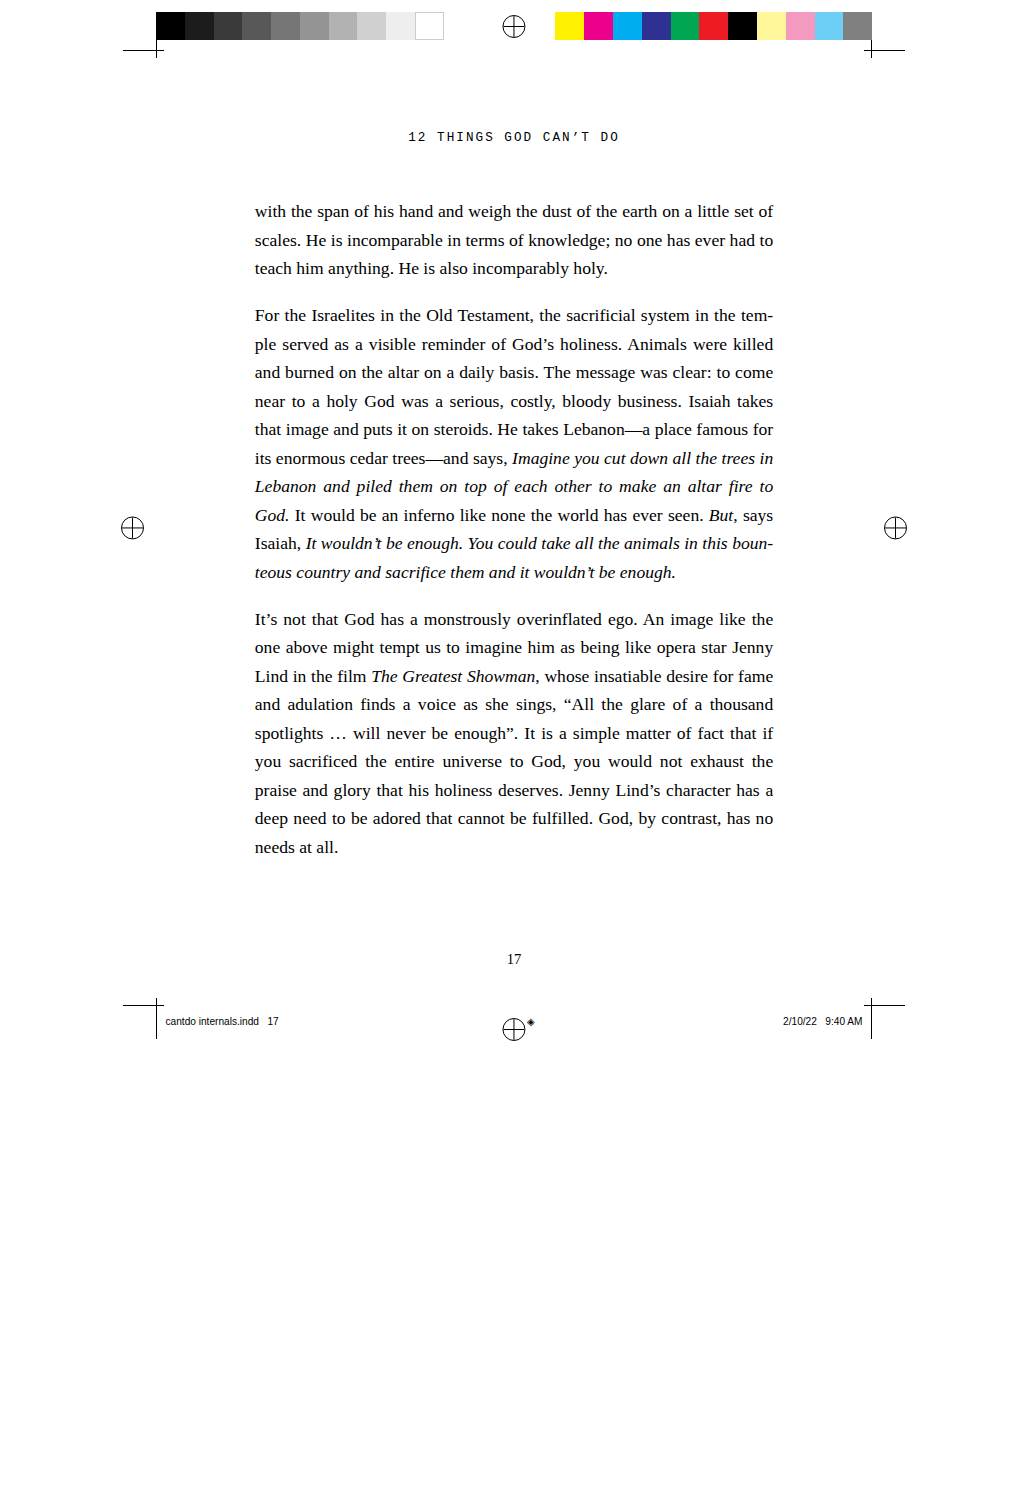12 Things God Can’t Do
with the span of his hand and weigh the dust of the earth on a little set of scales. He is incomparable in terms of knowledge; no one has ever had to teach him anything. He is also incomparably holy.
For the Israelites in the Old Testament, the sacrificial system in the temple served as a visible reminder of God’s holiness. Animals were killed and burned on the altar on a daily basis. The message was clear: to come near to a holy God was a serious, costly, bloody business. Isaiah takes that image and puts it on steroids. He takes Lebanon—a place famous for its enormous cedar trees—and says, Imagine you cut down all the trees in Lebanon and piled them on top of each other to make an altar fire to God. It would be an inferno like none the world has ever seen. But, says Isaiah, It wouldn’t be enough. You could take all the animals in this bounteous country and sacrifice them and it wouldn’t be enough.
It’s not that God has a monstrously overinflated ego. An image like the one above might tempt us to imagine him as being like opera star Jenny Lind in the film The Greatest Showman, whose insatiable desire for fame and adulation finds a voice as she sings, “All the glare of a thousand spotlights … will never be enough”. It is a simple matter of fact that if you sacrificed the entire universe to God, you would not exhaust the praise and glory that his holiness deserves. Jenny Lind’s character has a deep need to be adored that cannot be fulfilled. God, by contrast, has no needs at all.
17
cantdo internals.indd 17
◈
2/10/22 9:40 AM